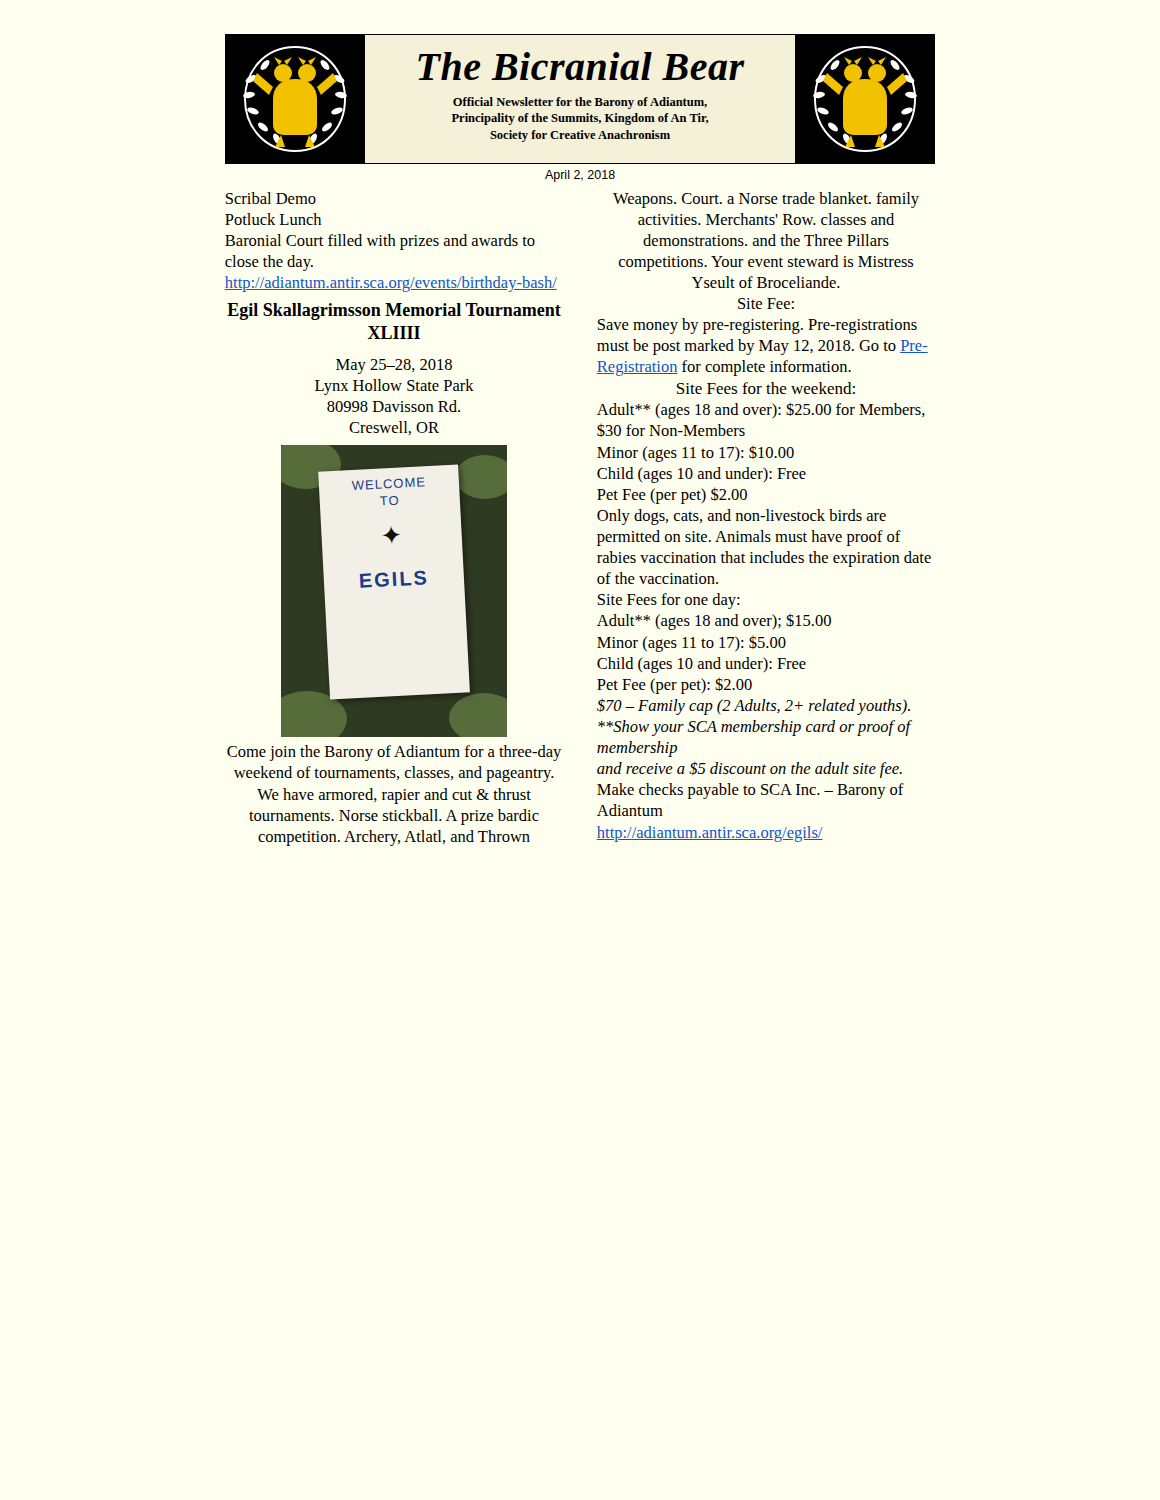The Bicranial Bear
Official Newsletter for the Barony of Adiantum,
Principality of the Summits, Kingdom of An Tir,
Society for Creative Anachronism
April 2, 2018
Scribal Demo
Potluck Lunch
Baronial Court filled with prizes and awards to close the day.
http://adiantum.antir.sca.org/events/birthday-bash/
Egil Skallagrimsson Memorial Tournament XLIIII
May 25–28, 2018
Lynx Hollow State Park
80998 Davisson Rd.
Creswell, OR
WELCOME
TO
✦
EGILS
Come join the Barony of Adiantum for a three-day weekend of tournaments, classes, and pageantry. We have armored, rapier and cut & thrust tournaments. Norse stickball. A prize bardic competition. Archery, Atlatl, and Thrown Weapons. Court. a Norse trade blanket. family activities. Merchants' Row. classes and demonstrations. and the Three Pillars competitions. Your event steward is Mistress Yseult of Broceliande.
Site Fee:
Save money by pre-registering. Pre-registrations must be post marked by May 12, 2018. Go to Pre-Registration for complete information.
Site Fees for the weekend:
Adult** (ages 18 and over): $25.00 for Members, $30 for Non-Members
Minor (ages 11 to 17): $10.00
Child (ages 10 and under): Free
Pet Fee (per pet) $2.00
Only dogs, cats, and non-livestock birds are permitted on site. Animals must have proof of rabies vaccination that includes the expiration date of the vaccination.
Site Fees for one day:
Adult** (ages 18 and over); $15.00
Minor (ages 11 to 17): $5.00
Child (ages 10 and under): Free
Pet Fee (per pet): $2.00
$70 – Family cap (2 Adults, 2+ related youths).
**Show your SCA membership card or proof of membership
and receive a $5 discount on the adult site fee.
Make checks payable to SCA Inc. – Barony of Adiantum
http://adiantum.antir.sca.org/egils/